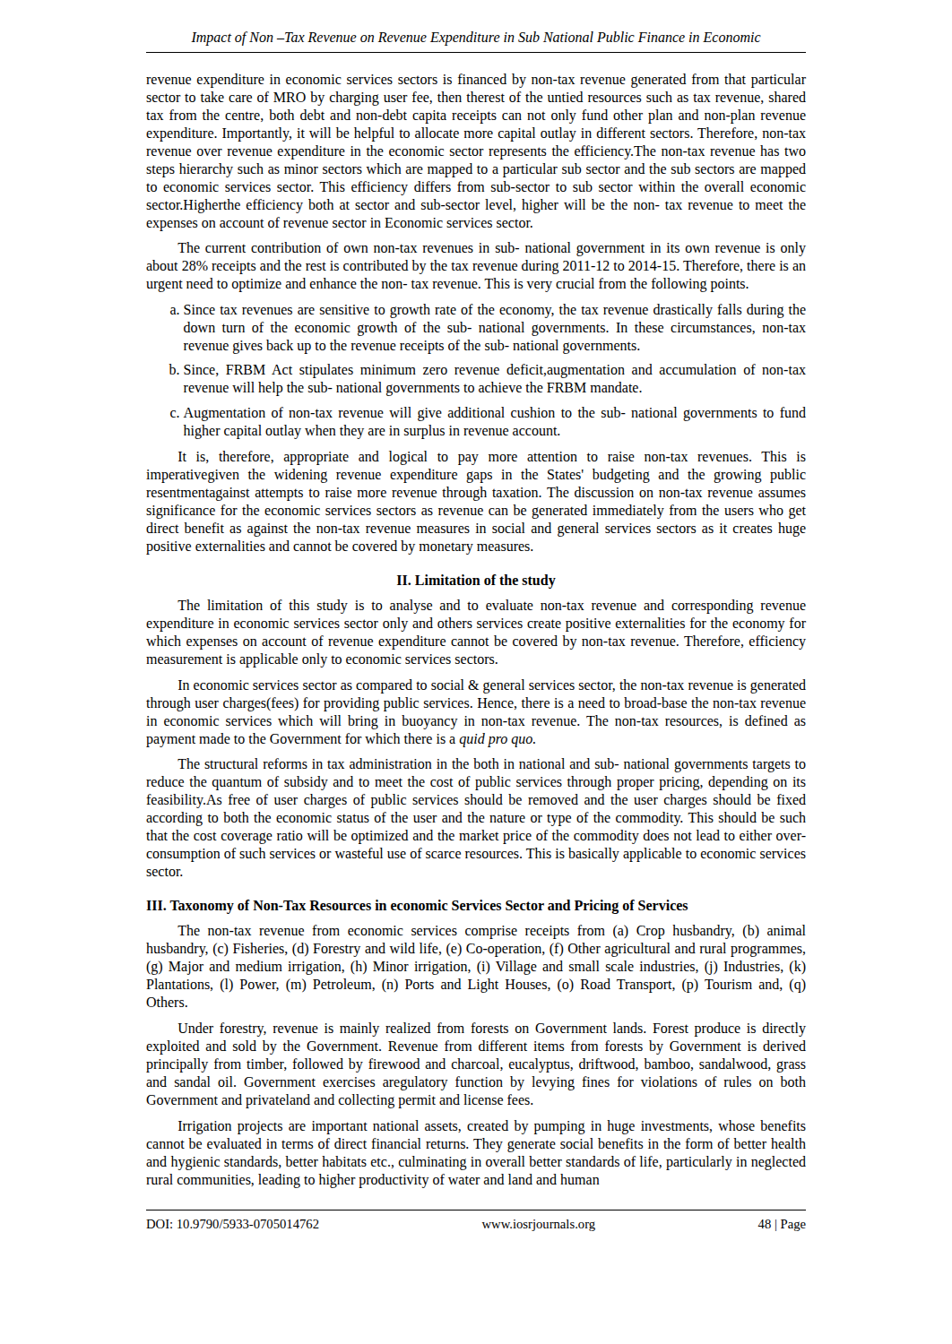Impact of Non –Tax Revenue on Revenue Expenditure in Sub National Public Finance in Economic
revenue expenditure in economic services sectors is financed by non-tax revenue generated from that particular sector to take care of MRO by charging user fee, then therest of the untied resources such as tax revenue, shared tax from the centre, both debt and non-debt capita receipts can not only fund other plan and non-plan revenue expenditure. Importantly, it will be helpful to allocate more capital outlay in different sectors. Therefore, non-tax revenue over revenue expenditure in the economic sector represents the efficiency.The non-tax revenue has two steps hierarchy such as minor sectors which are mapped to a particular sub sector and the sub sectors are mapped to economic services sector. This efficiency differs from sub-sector to sub sector within the overall economic sector.Higherthe efficiency both at sector and sub-sector level, higher will be the non- tax revenue to meet the expenses on account of revenue sector in Economic services sector.
The current contribution of own non-tax revenues in sub- national government in its own revenue is only about 28% receipts and the rest is contributed by the tax revenue during 2011-12 to 2014-15. Therefore, there is an urgent need to optimize and enhance the non- tax revenue. This is very crucial from the following points.
Since tax revenues are sensitive to growth rate of the economy, the tax revenue drastically falls during the down turn of the economic growth of the sub- national governments. In these circumstances, non-tax revenue gives back up to the revenue receipts of the sub- national governments.
Since, FRBM Act stipulates minimum zero revenue deficit,augmentation and accumulation of non-tax revenue will help the sub- national governments to achieve the FRBM mandate.
Augmentation of non-tax revenue will give additional cushion to the sub- national governments to fund higher capital outlay when they are in surplus in revenue account.
It is, therefore, appropriate and logical to pay more attention to raise non-tax revenues. This is imperativegiven the widening revenue expenditure gaps in the States' budgeting and the growing public resentmentagainst attempts to raise more revenue through taxation. The discussion on non-tax revenue assumes significance for the economic services sectors as revenue can be generated immediately from the users who get direct benefit as against the non-tax revenue measures in social and general services sectors as it creates huge positive externalities and cannot be covered by monetary measures.
II. Limitation of the study
The limitation of this study is to analyse and to evaluate non-tax revenue and corresponding revenue expenditure in economic services sector only and others services create positive externalities for the economy for which expenses on account of revenue expenditure cannot be covered by non-tax revenue. Therefore, efficiency measurement is applicable only to economic services sectors.
In economic services sector as compared to social & general services sector, the non-tax revenue is generated through user charges(fees) for providing public services. Hence, there is a need to broad-base the non-tax revenue in economic services which will bring in buoyancy in non-tax revenue. The non-tax resources, is defined as payment made to the Government for which there is a quid pro quo.
The structural reforms in tax administration in the both in national and sub- national governments targets to reduce the quantum of subsidy and to meet the cost of public services through proper pricing, depending on its feasibility.As free of user charges of public services should be removed and the user charges should be fixed according to both the economic status of the user and the nature or type of the commodity. This should be such that the cost coverage ratio will be optimized and the market price of the commodity does not lead to either over-consumption of such services or wasteful use of scarce resources. This is basically applicable to economic services sector.
III. Taxonomy of Non-Tax Resources in economic Services Sector and Pricing of Services
The non-tax revenue from economic services comprise receipts from (a) Crop husbandry, (b) animal husbandry, (c) Fisheries, (d) Forestry and wild life, (e) Co-operation, (f) Other agricultural and rural programmes, (g) Major and medium irrigation, (h) Minor irrigation, (i) Village and small scale industries, (j) Industries, (k) Plantations, (l) Power, (m) Petroleum, (n) Ports and Light Houses, (o) Road Transport, (p) Tourism and, (q) Others.
Under forestry, revenue is mainly realized from forests on Government lands. Forest produce is directly exploited and sold by the Government. Revenue from different items from forests by Government is derived principally from timber, followed by firewood and charcoal, eucalyptus, driftwood, bamboo, sandalwood, grass and sandal oil. Government exercises aregulatory function by levying fines for violations of rules on both Government and privateland and collecting permit and license fees.
Irrigation projects are important national assets, created by pumping in huge investments, whose benefits cannot be evaluated in terms of direct financial returns. They generate social benefits in the form of better health and hygienic standards, better habitats etc., culminating in overall better standards of life, particularly in neglected rural communities, leading to higher productivity of water and land and human
DOI: 10.9790/5933-0705014762 www.iosrjournals.org 48 | Page